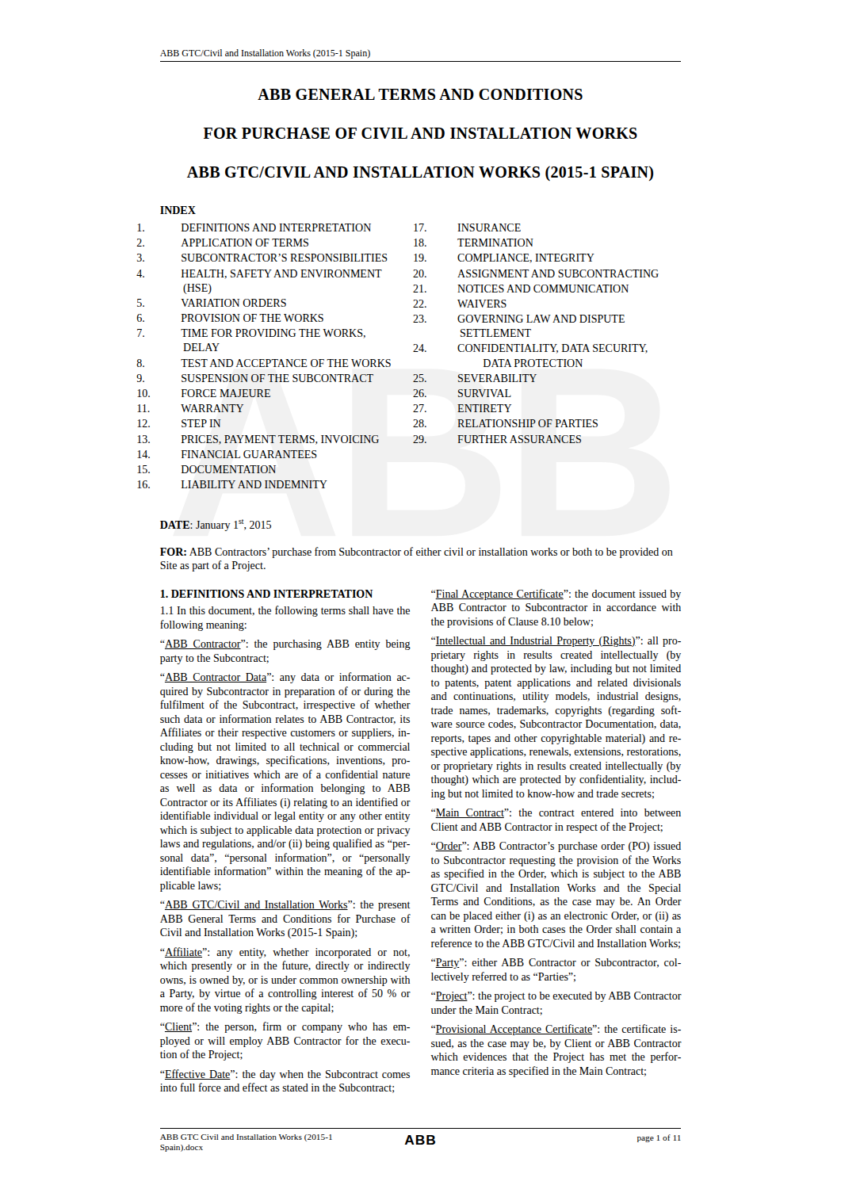ABB
ABB GTC/Civil and Installation Works (2015-1 Spain)
ABB GENERAL TERMS AND CONDITIONS FOR PURCHASE OF CIVIL AND INSTALLATION WORKS ABB GTC/CIVIL AND INSTALLATION WORKS (2015-1 SPAIN)
INDEX
1. DEFINITIONS AND INTERPRETATION
2. APPLICATION OF TERMS
3. SUBCONTRACTOR’S RESPONSIBILITIES
4. HEALTH, SAFETY AND ENVIRONMENT (HSE)
5. VARIATION ORDERS
6. PROVISION OF THE WORKS
7. TIME FOR PROVIDING THE WORKS, DELAY
8. TEST AND ACCEPTANCE OF THE WORKS
9. SUSPENSION OF THE SUBCONTRACT
10. FORCE MAJEURE
11. WARRANTY
12. STEP IN
13. PRICES, PAYMENT TERMS, INVOICING
14. FINANCIAL GUARANTEES
15. DOCUMENTATION
16. LIABILITY AND INDEMNITY
17. INSURANCE
18. TERMINATION
19. COMPLIANCE, INTEGRITY
20. ASSIGNMENT AND SUBCONTRACTING
21. NOTICES AND COMMUNICATION
22. WAIVERS
23. GOVERNING LAW AND DISPUTE SETTLEMENT
24. CONFIDENTIALITY, DATA SECURITY,DATA PROTECTION
25. SEVERABILITY
26. SURVIVAL
27. ENTIRETY
28. RELATIONSHIP OF PARTIES
29. FURTHER ASSURANCES
DATE: January 1st, 2015
FOR: ABB Contractors’ purchase from Subcontractor of either civil or installation works or both to be provided on Site as part of a Project.
1. DEFINITIONS AND INTERPRETATION
1.1 In this document, the following terms shall have the following meaning:
“ABB Contractor”: the purchasing ABB entity being party to the Subcontract;
“ABB Contractor Data”: any data or information acquired by Subcontractor in preparation of or during the fulfilment of the Subcontract, irrespective of whether such data or information relates to ABB Contractor, its Affiliates or their respective customers or suppliers, including but not limited to all technical or commercial know-how, drawings, specifications, inventions, processes or initiatives which are of a confidential nature as well as data or information belonging to ABB Contractor or its Affiliates (i) relating to an identified or identifiable individual or legal entity or any other entity which is subject to applicable data protection or privacy laws and regulations, and/or (ii) being qualified as “personal data”, “personal information”, or “personally identifiable information” within the meaning of the applicable laws;
“ABB GTC/Civil and Installation Works”: the present ABB General Terms and Conditions for Purchase of Civil and Installation Works (2015-1 Spain);
“Affiliate”: any entity, whether incorporated or not, which presently or in the future, directly or indirectly owns, is owned by, or is under common ownership with a Party, by virtue of a controlling interest of 50 % or more of the voting rights or the capital;
“Client”: the person, firm or company who has employed or will employ ABB Contractor for the execution of the Project;
“Effective Date”: the day when the Subcontract comes into full force and effect as stated in the Subcontract;
“Final Acceptance Certificate”: the document issued by ABB Contractor to Subcontractor in accordance with the provisions of Clause 8.10 below;
“Intellectual and Industrial Property (Rights)”: all proprietary rights in results created intellectually (by thought) and protected by law, including but not limited to patents, patent applications and related divisionals and continuations, utility models, industrial designs, trade names, trademarks, copyrights (regarding software source codes, Subcontractor Documentation, data, reports, tapes and other copyrightable material) and respective applications, renewals, extensions, restorations, or proprietary rights in results created intellectually (by thought) which are protected by confidentiality, including but not limited to know-how and trade secrets;
“Main Contract”: the contract entered into between Client and ABB Contractor in respect of the Project;
“Order”: ABB Contractor’s purchase order (PO) issued to Subcontractor requesting the provision of the Works as specified in the Order, which is subject to the ABB GTC/Civil and Installation Works and the Special Terms and Conditions, as the case may be. An Order can be placed either (i) as an electronic Order, or (ii) as a written Order; in both cases the Order shall contain a reference to the ABB GTC/Civil and Installation Works;
“Party”: either ABB Contractor or Subcontractor, collectively referred to as “Parties”;
“Project”: the project to be executed by ABB Contractor under the Main Contract;
“Provisional Acceptance Certificate”: the certificate issued, as the case may be, by Client or ABB Contractor which evidences that the Project has met the performance criteria as specified in the Main Contract;
ABB GTC Civil and Installation Works (2015-1 Spain).docx
ABB
page 1 of 11